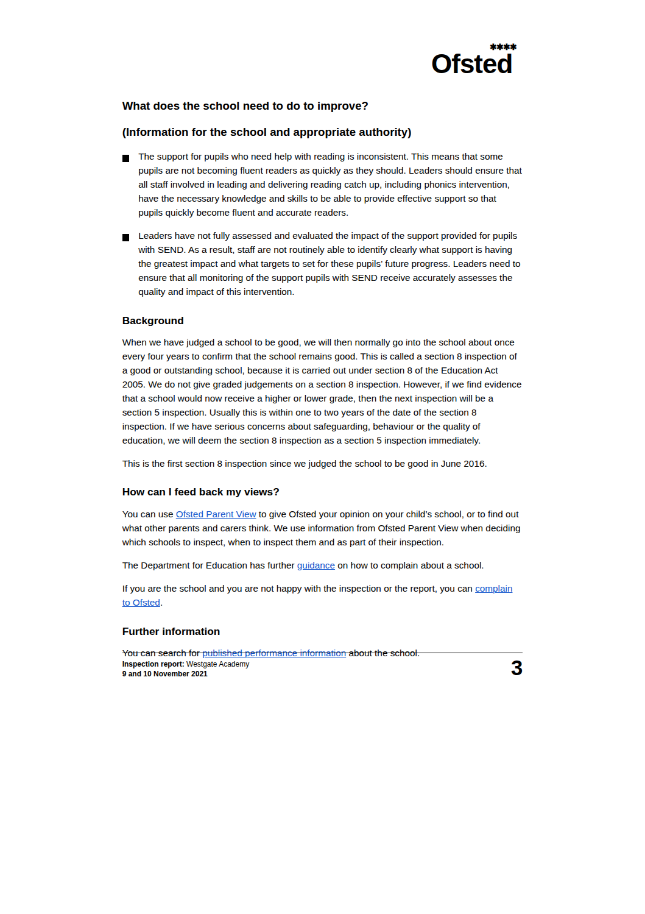✱ ✱ ✱ ✱ Ofsted
What does the school need to do to improve?
(Information for the school and appropriate authority)
The support for pupils who need help with reading is inconsistent. This means that some pupils are not becoming fluent readers as quickly as they should. Leaders should ensure that all staff involved in leading and delivering reading catch up, including phonics intervention, have the necessary knowledge and skills to be able to provide effective support so that pupils quickly become fluent and accurate readers.
Leaders have not fully assessed and evaluated the impact of the support provided for pupils with SEND. As a result, staff are not routinely able to identify clearly what support is having the greatest impact and what targets to set for these pupils’ future progress. Leaders need to ensure that all monitoring of the support pupils with SEND receive accurately assesses the quality and impact of this intervention.
Background
When we have judged a school to be good, we will then normally go into the school about once every four years to confirm that the school remains good. This is called a section 8 inspection of a good or outstanding school, because it is carried out under section 8 of the Education Act 2005. We do not give graded judgements on a section 8 inspection. However, if we find evidence that a school would now receive a higher or lower grade, then the next inspection will be a section 5 inspection. Usually this is within one to two years of the date of the section 8 inspection. If we have serious concerns about safeguarding, behaviour or the quality of education, we will deem the section 8 inspection as a section 5 inspection immediately.
This is the first section 8 inspection since we judged the school to be good in June 2016.
How can I feed back my views?
You can use Ofsted Parent View to give Ofsted your opinion on your child’s school, or to find out what other parents and carers think. We use information from Ofsted Parent View when deciding which schools to inspect, when to inspect them and as part of their inspection.
The Department for Education has further guidance on how to complain about a school.
If you are the school and you are not happy with the inspection or the report, you can complain to Ofsted.
Further information
You can search for published performance information about the school.
Inspection report: Westgate Academy
9 and 10 November 2021
3